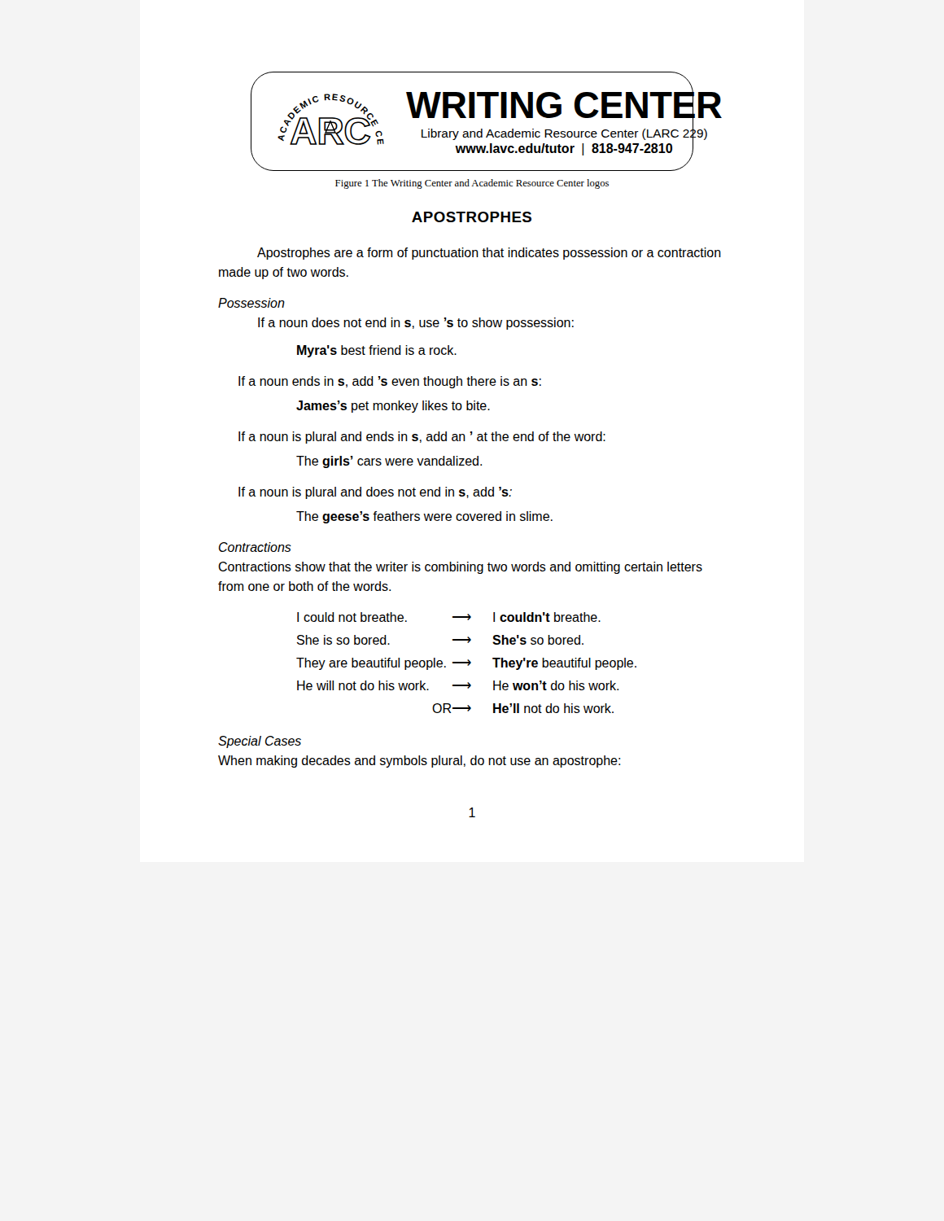ACADEMIC RESOURCE CENTER ARC
WRITING CENTER
Library and Academic Resource Center (LARC 229)
www.lavc.edu/tutor | 818-947-2810
Figure 1 The Writing Center and Academic Resource Center logos
APOSTROPHES
Apostrophes are a form of punctuation that indicates possession or a contraction made up of two words.
Possession
If a noun does not end in s, use ’s to show possession:
Myra's best friend is a rock.
If a noun ends in s, add ’s even though there is an s:
James’s pet monkey likes to bite.
If a noun is plural and ends in s, add an ’ at the end of the word:
The girls’ cars were vandalized.
If a noun is plural and does not end in s, add ’s:
The geese’s feathers were covered in slime.
Contractions
Contractions show that the writer is combining two words and omitting certain letters from one or both of the words.
| I could not breathe. | ⟶ | I couldn't breathe. |
| She is so bored. | ⟶ | She's so bored. |
| They are beautiful people. | ⟶ | They're beautiful people. |
| He will not do his work. | ⟶ | He won’t do his work. |
| OR | ⟶ | He’ll not do his work. |
Special Cases
When making decades and symbols plural, do not use an apostrophe:
1